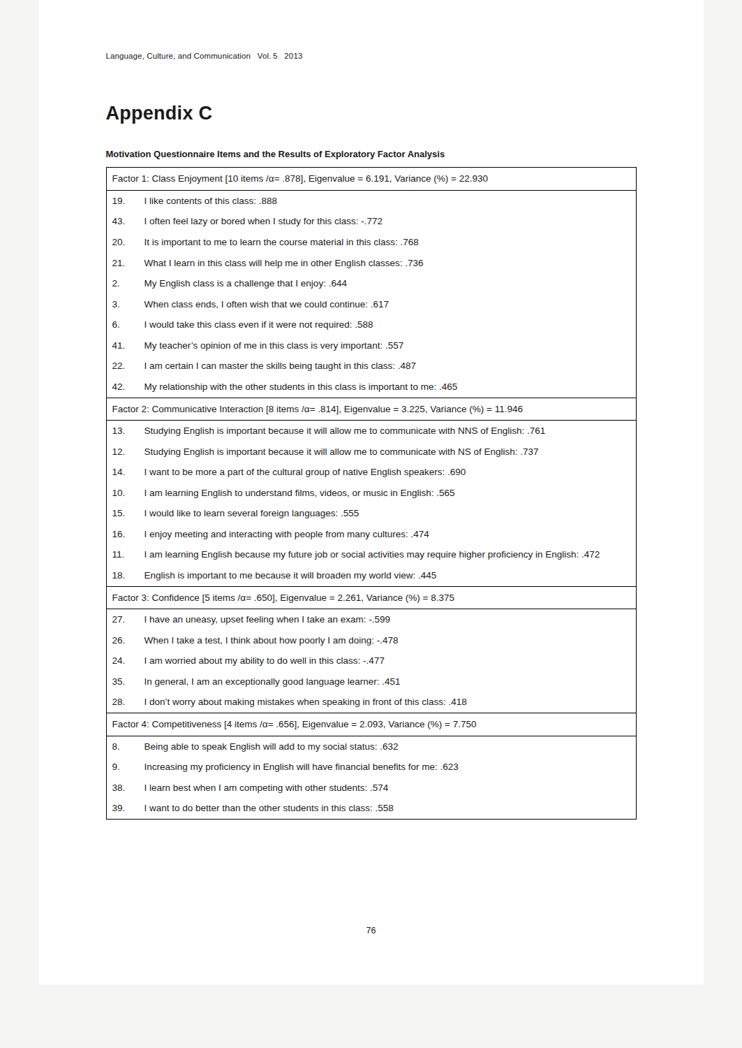Language, Culture, and Communication Vol. 5 2013
Appendix C
Motivation Questionnaire Items and the Results of Exploratory Factor Analysis
| Factor 1: Class Enjoyment [10 items /α= .878], Eigenvalue = 6.191, Variance (%) = 22.930 |
| 19. | I like contents of this class: .888 |
| 43. | I often feel lazy or bored when I study for this class: -.772 |
| 20. | It is important to me to learn the course material in this class: .768 |
| 21. | What I learn in this class will help me in other English classes: .736 |
| 2. | My English class is a challenge that I enjoy: .644 |
| 3. | When class ends, I often wish that we could continue: .617 |
| 6. | I would take this class even if it were not required: .588 |
| 41. | My teacher’s opinion of me in this class is very important: .557 |
| 22. | I am certain I can master the skills being taught in this class: .487 |
| 42. | My relationship with the other students in this class is important to me: .465 |
| Factor 2: Communicative Interaction [8 items /α= .814], Eigenvalue = 3.225, Variance (%) = 11.946 |
| 13. | Studying English is important because it will allow me to communicate with NNS of English: .761 |
| 12. | Studying English is important because it will allow me to communicate with NS of English: .737 |
| 14. | I want to be more a part of the cultural group of native English speakers: .690 |
| 10. | I am learning English to understand films, videos, or music in English: .565 |
| 15. | I would like to learn several foreign languages: .555 |
| 16. | I enjoy meeting and interacting with people from many cultures: .474 |
| 11. | I am learning English because my future job or social activities may require higher proficiency in English: .472 |
| 18. | English is important to me because it will broaden my world view: .445 |
| Factor 3: Confidence [5 items /α= .650], Eigenvalue = 2.261, Variance (%) = 8.375 |
| 27. | I have an uneasy, upset feeling when I take an exam: -.599 |
| 26. | When I take a test, I think about how poorly I am doing: -.478 |
| 24. | I am worried about my ability to do well in this class: -.477 |
| 35. | In general, I am an exceptionally good language learner: .451 |
| 28. | I don’t worry about making mistakes when speaking in front of this class: .418 |
| Factor 4: Competitiveness [4 items /α= .656], Eigenvalue = 2.093, Variance (%) = 7.750 |
| 8. | Being able to speak English will add to my social status: .632 |
| 9. | Increasing my proficiency in English will have financial benefits for me: .623 |
| 38. | I learn best when I am competing with other students: .574 |
| 39. | I want to do better than the other students in this class: .558 |
76